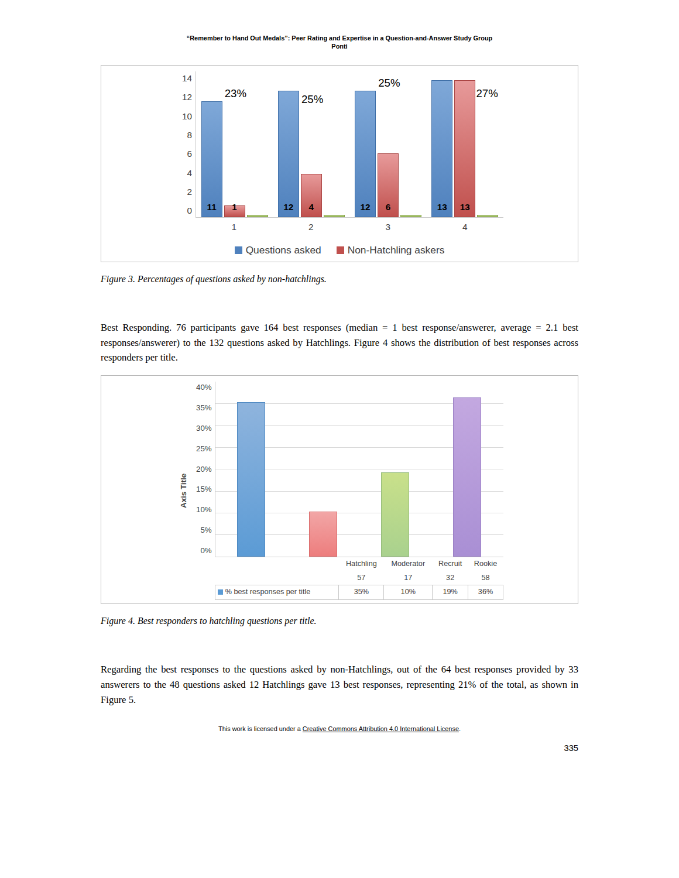“Remember to Hand Out Medals”: Peer Rating and Expertise in a Question-and-Answer Study Group
Ponti
14 12 10 8 6 4 2 0
11
1
23%
12
4
25%
12
6
25%
13
13
27%
1 2 3 4
Questions asked Non-Hatchling askers
Figure 3. Percentages of questions asked by non-hatchlings.
Best Responding. 76 participants gave 164 best responses (median = 1 best response/answerer, average = 2.1 best responses/answerer) to the 132 questions asked by Hatchlings. Figure 4 shows the distribution of best responses across responders per title.
Axis Title
40% 35% 30% 25% 20% 15% 10% 5% 0%
| | Hatchling | Moderator | Recruit | Rookie |
| | 57 | 17 | 32 | 58 |
| % best responses per title | 35% | 10% | 19% | 36% |
Figure 4. Best responders to hatchling questions per title.
Regarding the best responses to the questions asked by non-Hatchlings, out of the 64 best responses provided by 33 answerers to the 48 questions asked 12 Hatchlings gave 13 best responses, representing 21% of the total, as shown in Figure 5.
This work is licensed under a Creative Commons Attribution 4.0 International License.
335